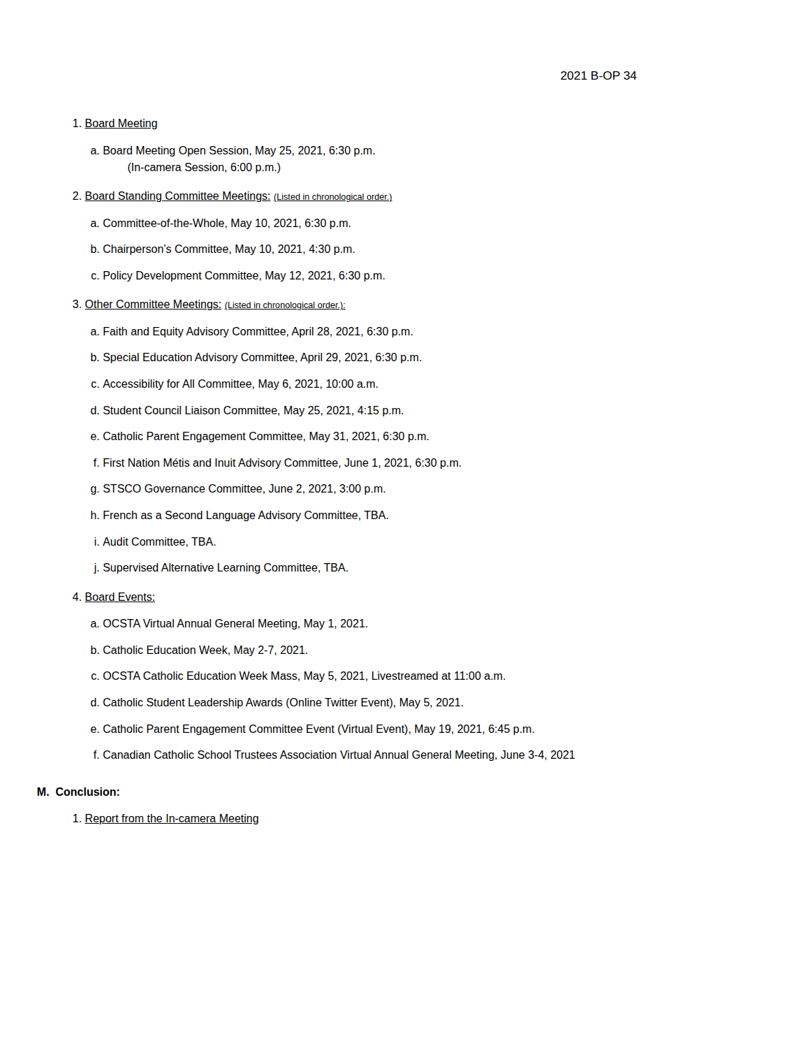2021 B-OP 34
Board Meeting
Board Meeting Open Session, May 25, 2021, 6:30 p.m. (In-camera Session, 6:00 p.m.)
Board Standing Committee Meetings: (Listed in chronological order.)
Committee-of-the-Whole, May 10, 2021, 6:30 p.m.
Chairperson’s Committee, May 10, 2021, 4:30 p.m.
Policy Development Committee, May 12, 2021, 6:30 p.m.
Other Committee Meetings: (Listed in chronological order.):
Faith and Equity Advisory Committee, April 28, 2021, 6:30 p.m.
Special Education Advisory Committee, April 29, 2021, 6:30 p.m.
Accessibility for All Committee, May 6, 2021, 10:00 a.m.
Student Council Liaison Committee, May 25, 2021, 4:15 p.m.
Catholic Parent Engagement Committee, May 31, 2021, 6:30 p.m.
First Nation Métis and Inuit Advisory Committee, June 1, 2021, 6:30 p.m.
STSCO Governance Committee, June 2, 2021, 3:00 p.m.
French as a Second Language Advisory Committee, TBA.
Audit Committee, TBA.
Supervised Alternative Learning Committee, TBA.
Board Events:
OCSTA Virtual Annual General Meeting, May 1, 2021.
Catholic Education Week, May 2-7, 2021.
OCSTA Catholic Education Week Mass, May 5, 2021, Livestreamed at 11:00 a.m.
Catholic Student Leadership Awards (Online Twitter Event), May 5, 2021.
Catholic Parent Engagement Committee Event (Virtual Event), May 19, 2021, 6:45 p.m.
Canadian Catholic School Trustees Association Virtual Annual General Meeting, June 3-4, 2021
M. Conclusion:
Report from the In-camera Meeting